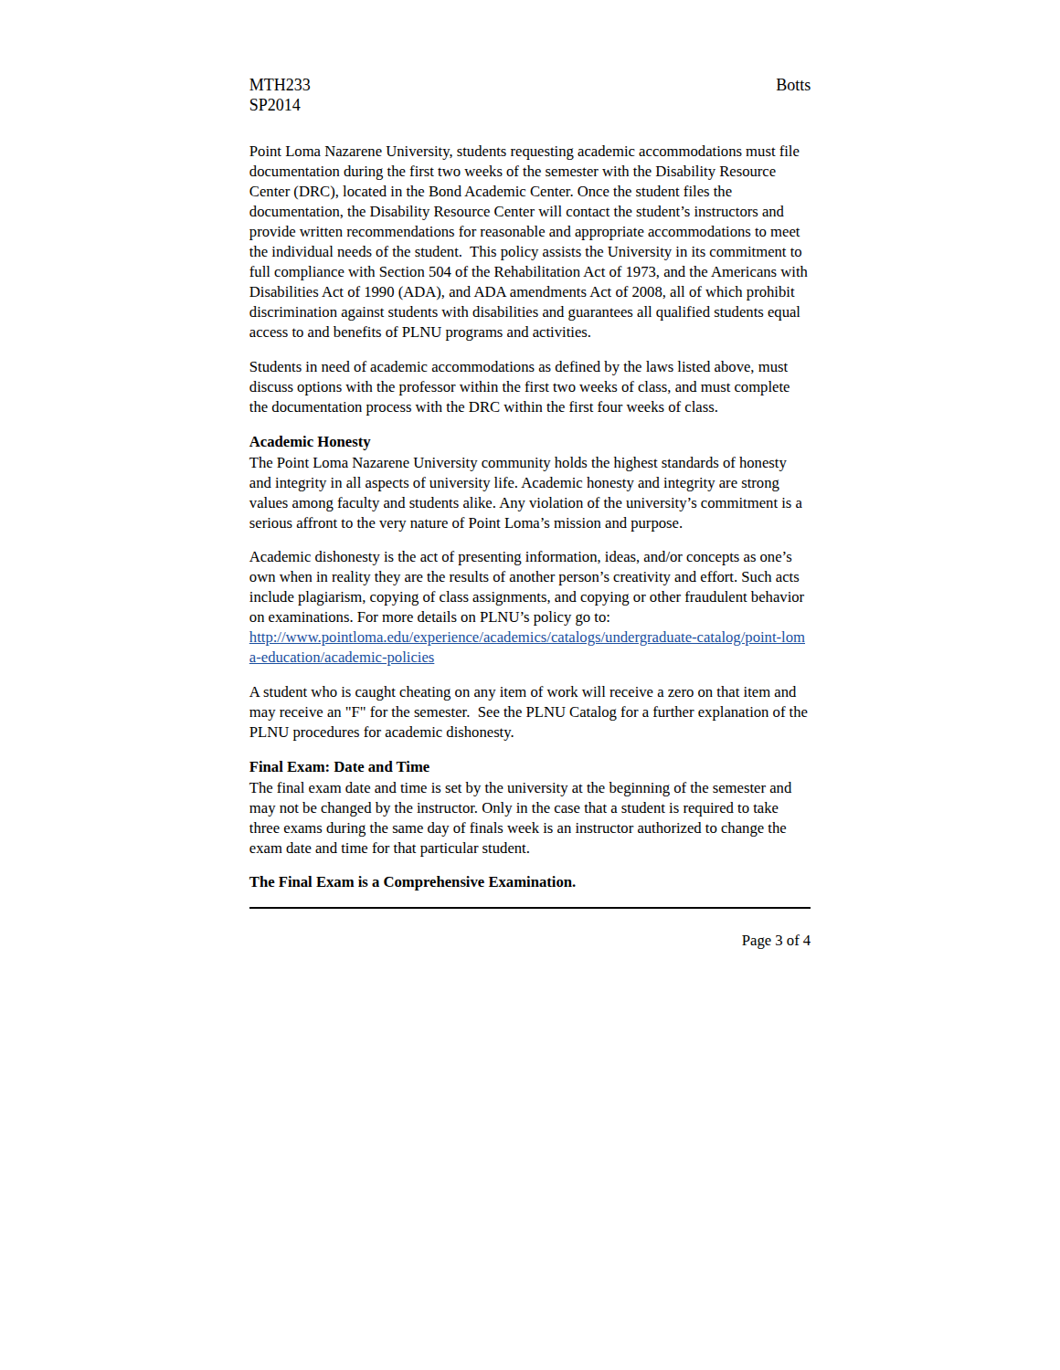MTH233
SP2014
Botts
Point Loma Nazarene University, students requesting academic accommodations must file documentation during the first two weeks of the semester with the Disability Resource Center (DRC), located in the Bond Academic Center. Once the student files the documentation, the Disability Resource Center will contact the student’s instructors and provide written recommendations for reasonable and appropriate accommodations to meet the individual needs of the student. This policy assists the University in its commitment to full compliance with Section 504 of the Rehabilitation Act of 1973, and the Americans with Disabilities Act of 1990 (ADA), and ADA amendments Act of 2008, all of which prohibit discrimination against students with disabilities and guarantees all qualified students equal access to and benefits of PLNU programs and activities.
Students in need of academic accommodations as defined by the laws listed above, must discuss options with the professor within the first two weeks of class, and must complete the documentation process with the DRC within the first four weeks of class.
Academic Honesty
The Point Loma Nazarene University community holds the highest standards of honesty and integrity in all aspects of university life. Academic honesty and integrity are strong values among faculty and students alike. Any violation of the university’s commitment is a serious affront to the very nature of Point Loma’s mission and purpose.
Academic dishonesty is the act of presenting information, ideas, and/or concepts as one’s own when in reality they are the results of another person’s creativity and effort. Such acts include plagiarism, copying of class assignments, and copying or other fraudulent behavior on examinations. For more details on PLNU’s policy go to:
http://www.pointloma.edu/experience/academics/catalogs/undergraduate-catalog/point-loma-education/academic-policies
A student who is caught cheating on any item of work will receive a zero on that item and may receive an "F" for the semester. See the PLNU Catalog for a further explanation of the PLNU procedures for academic dishonesty.
Final Exam: Date and Time
The final exam date and time is set by the university at the beginning of the semester and may not be changed by the instructor. Only in the case that a student is required to take three exams during the same day of finals week is an instructor authorized to change the exam date and time for that particular student.
The Final Exam is a Comprehensive Examination.
Page 3 of 4